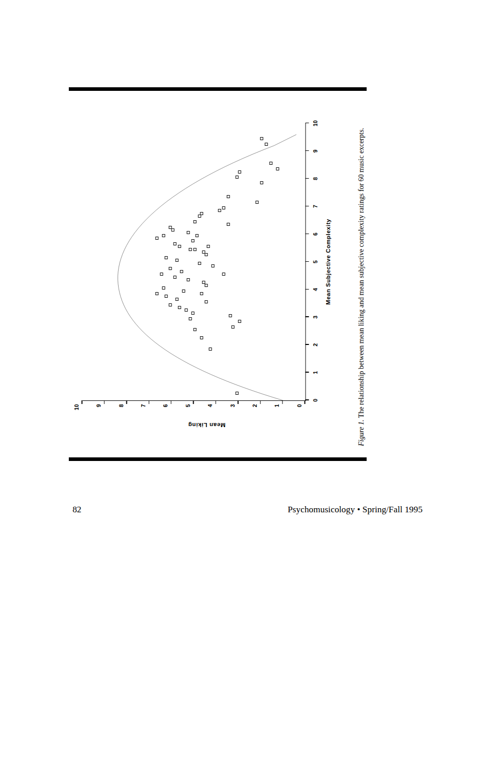Mean Liking
0
1
2
3
4
5
6
7
8
9
10
0
1
2
3
4
5
6
7
8
9
10
Mean Subjective Complexity
Figure 1. The relationship between mean liking and mean subjective complexity ratings for 60 music excerpts.
82
Psychomusicology • Spring/Fall 1995